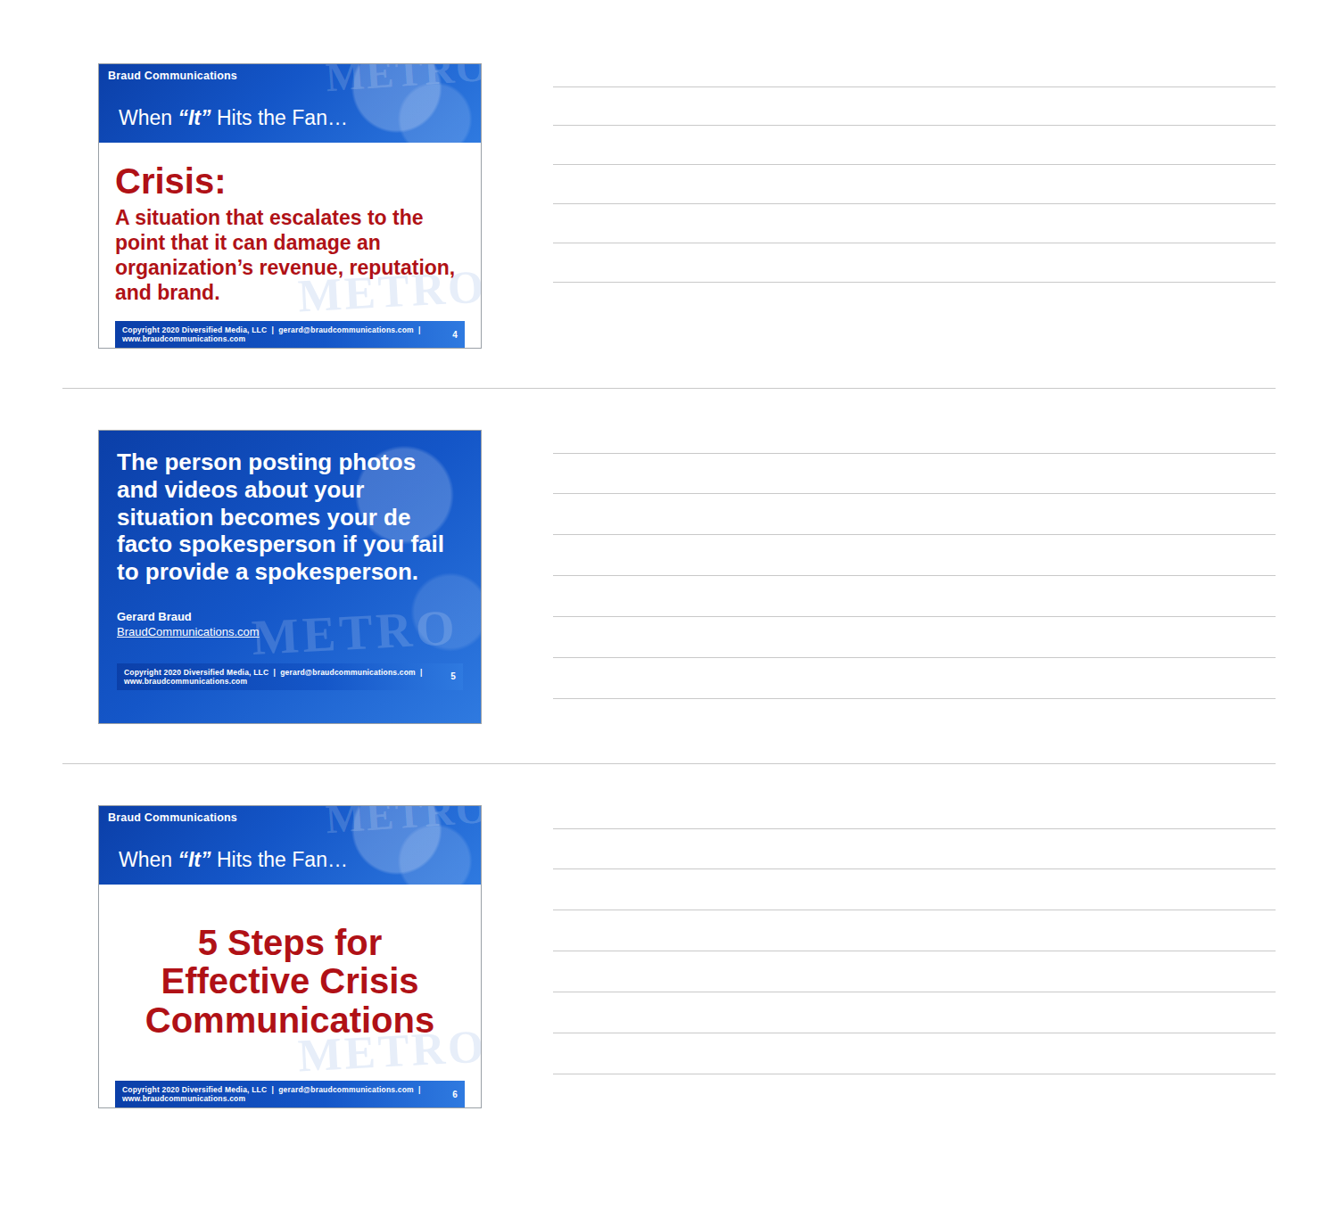Braud Communications METRO When “It” Hits the Fan…
METRO
Crisis:
A situation that escalates to the point that it can damage an organization’s revenue, reputation, and brand.
Copyright 2020 Diversified Media, LLC | gerard@braudcommunications.com | www.braudcommunications.com 4
METRO
The person posting photos and videos about your situation becomes your de facto spokesperson if you fail to provide a spokesperson.
Gerard Braud
BraudCommunications.com
Copyright 2020 Diversified Media, LLC | gerard@braudcommunications.com | www.braudcommunications.com 5
Braud Communications METRO When “It” Hits the Fan…
METRO
5 Steps for
Effective Crisis
Communications
Copyright 2020 Diversified Media, LLC | gerard@braudcommunications.com | www.braudcommunications.com 6